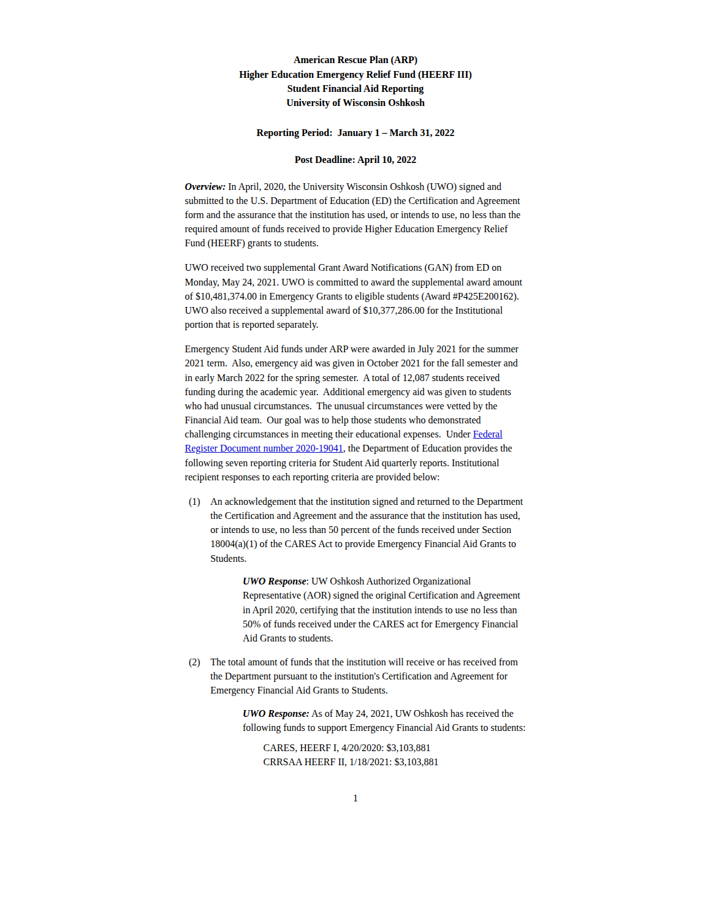American Rescue Plan (ARP)
Higher Education Emergency Relief Fund (HEERF III)
Student Financial Aid Reporting
University of Wisconsin Oshkosh
Reporting Period: January 1 – March 31, 2022
Post Deadline: April 10, 2022
Overview: In April, 2020, the University Wisconsin Oshkosh (UWO) signed and submitted to the U.S. Department of Education (ED) the Certification and Agreement form and the assurance that the institution has used, or intends to use, no less than the required amount of funds received to provide Higher Education Emergency Relief Fund (HEERF) grants to students.
UWO received two supplemental Grant Award Notifications (GAN) from ED on Monday, May 24, 2021. UWO is committed to award the supplemental award amount of $10,481,374.00 in Emergency Grants to eligible students (Award #P425E200162). UWO also received a supplemental award of $10,377,286.00 for the Institutional portion that is reported separately.
Emergency Student Aid funds under ARP were awarded in July 2021 for the summer 2021 term. Also, emergency aid was given in October 2021 for the fall semester and in early March 2022 for the spring semester. A total of 12,087 students received funding during the academic year. Additional emergency aid was given to students who had unusual circumstances. The unusual circumstances were vetted by the Financial Aid team. Our goal was to help those students who demonstrated challenging circumstances in meeting their educational expenses. Under Federal Register Document number 2020-19041, the Department of Education provides the following seven reporting criteria for Student Aid quarterly reports. Institutional recipient responses to each reporting criteria are provided below:
(1) An acknowledgement that the institution signed and returned to the Department the Certification and Agreement and the assurance that the institution has used, or intends to use, no less than 50 percent of the funds received under Section 18004(a)(1) of the CARES Act to provide Emergency Financial Aid Grants to Students.
UWO Response: UW Oshkosh Authorized Organizational Representative (AOR) signed the original Certification and Agreement in April 2020, certifying that the institution intends to use no less than 50% of funds received under the CARES act for Emergency Financial Aid Grants to students.
(2) The total amount of funds that the institution will receive or has received from the Department pursuant to the institution's Certification and Agreement for Emergency Financial Aid Grants to Students.
UWO Response: As of May 24, 2021, UW Oshkosh has received the following funds to support Emergency Financial Aid Grants to students:
CARES, HEERF I, 4/20/2020: $3,103,881
CRRSAA HEERF II, 1/18/2021: $3,103,881
1